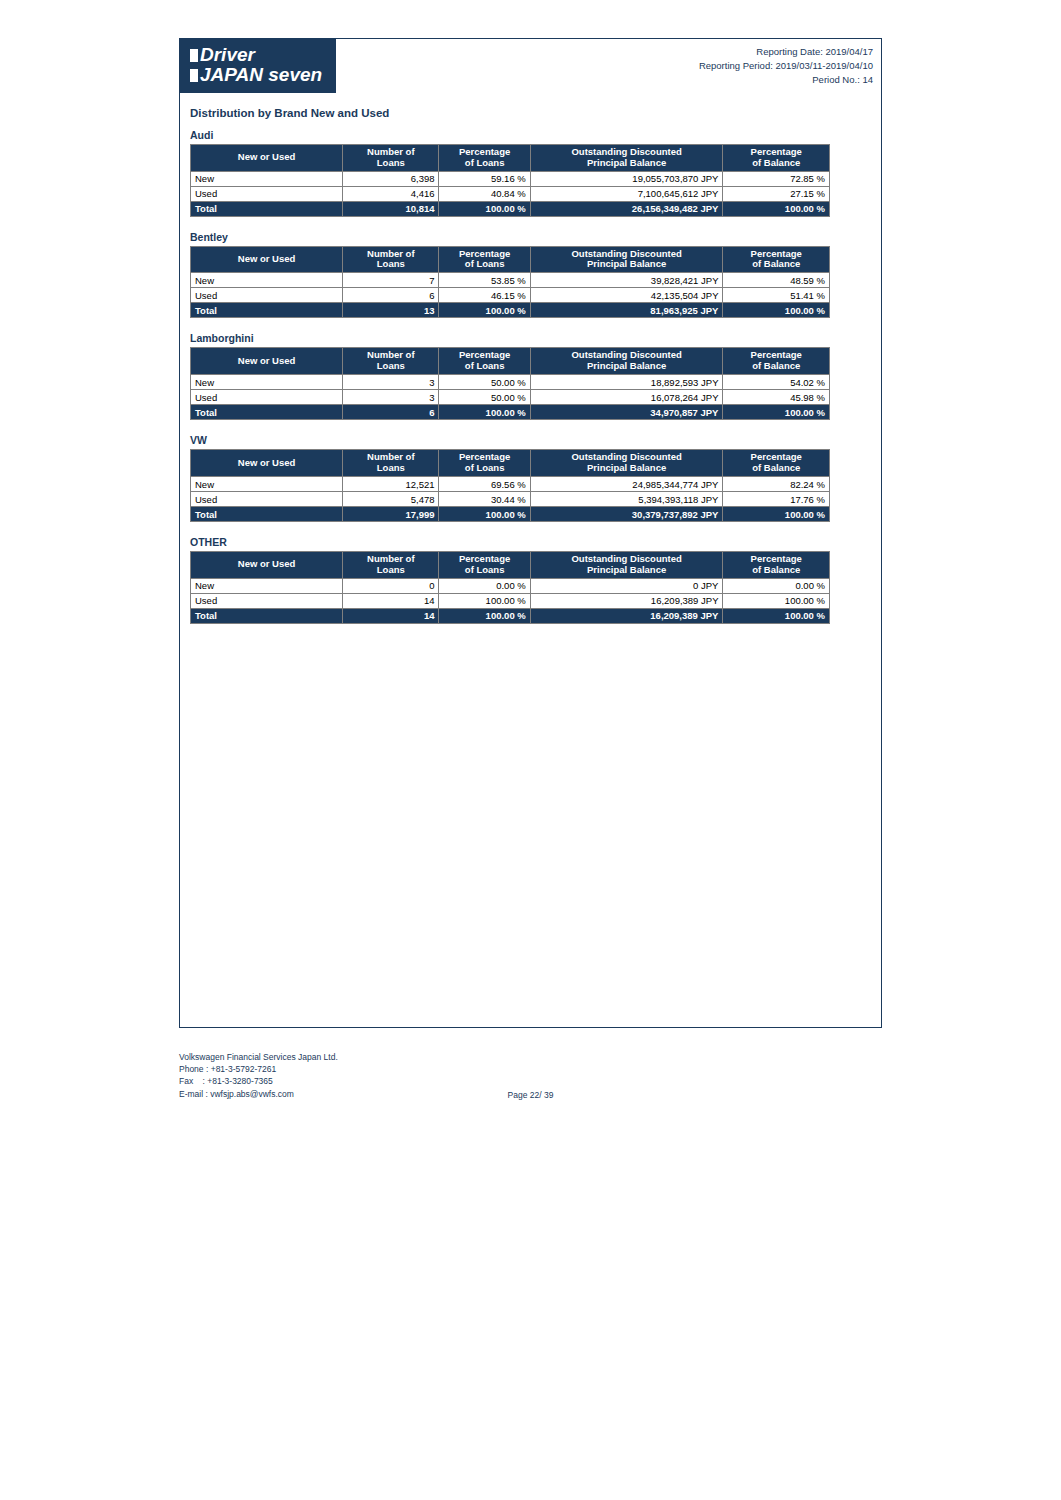Driver
JAPAN seven
Reporting Date: 2019/04/17
Reporting Period: 2019/03/11-2019/04/10
Period No.: 14
Distribution by Brand New and Used
Audi
| New or Used | Number of Loans | Percentage of Loans | Outstanding Discounted Principal Balance | Percentage of Balance |
| --- | --- | --- | --- | --- |
| New | 6,398 | 59.16 % | 19,055,703,870 JPY | 72.85 % |
| Used | 4,416 | 40.84 % | 7,100,645,612 JPY | 27.15 % |
| Total | 10,814 | 100.00 % | 26,156,349,482 JPY | 100.00 % |
Bentley
| New or Used | Number of Loans | Percentage of Loans | Outstanding Discounted Principal Balance | Percentage of Balance |
| --- | --- | --- | --- | --- |
| New | 7 | 53.85 % | 39,828,421 JPY | 48.59 % |
| Used | 6 | 46.15 % | 42,135,504 JPY | 51.41 % |
| Total | 13 | 100.00 % | 81,963,925 JPY | 100.00 % |
Lamborghini
| New or Used | Number of Loans | Percentage of Loans | Outstanding Discounted Principal Balance | Percentage of Balance |
| --- | --- | --- | --- | --- |
| New | 3 | 50.00 % | 18,892,593 JPY | 54.02 % |
| Used | 3 | 50.00 % | 16,078,264 JPY | 45.98 % |
| Total | 6 | 100.00 % | 34,970,857 JPY | 100.00 % |
VW
| New or Used | Number of Loans | Percentage of Loans | Outstanding Discounted Principal Balance | Percentage of Balance |
| --- | --- | --- | --- | --- |
| New | 12,521 | 69.56 % | 24,985,344,774 JPY | 82.24 % |
| Used | 5,478 | 30.44 % | 5,394,393,118 JPY | 17.76 % |
| Total | 17,999 | 100.00 % | 30,379,737,892 JPY | 100.00 % |
OTHER
| New or Used | Number of Loans | Percentage of Loans | Outstanding Discounted Principal Balance | Percentage of Balance |
| --- | --- | --- | --- | --- |
| New | 0 | 0.00 % | 0 JPY | 0.00 % |
| Used | 14 | 100.00 % | 16,209,389 JPY | 100.00 % |
| Total | 14 | 100.00 % | 16,209,389 JPY | 100.00 % |
Volkswagen Financial Services Japan Ltd.
Phone : +81-3-5792-7261
Fax : +81-3-3280-7365
E-mail : vwfsjp.abs@vwfs.com
Page 22/ 39